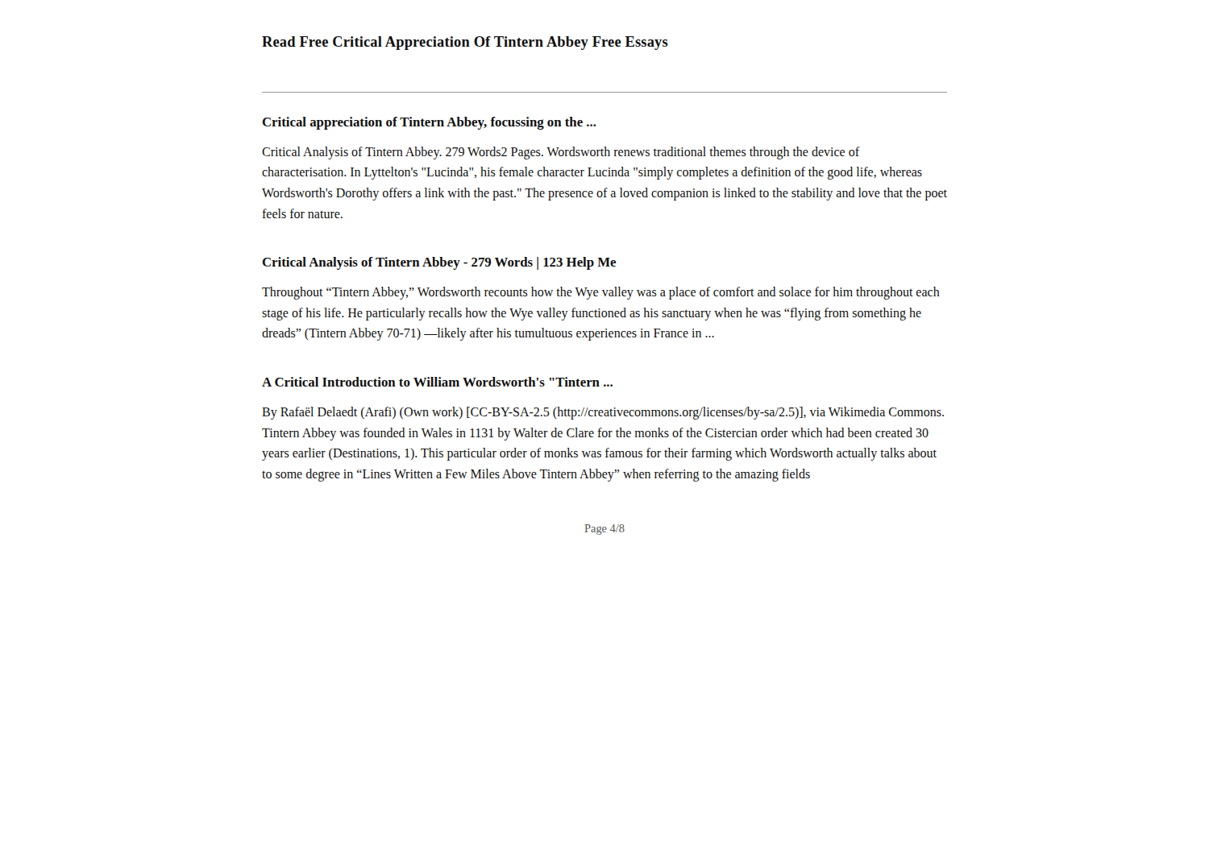Read Free Critical Appreciation Of Tintern Abbey Free Essays
Critical appreciation of Tintern Abbey, focussing on the ...
Critical Analysis of Tintern Abbey. 279 Words2 Pages. Wordsworth renews traditional themes through the device of characterisation. In Lyttelton's "Lucinda", his female character Lucinda "simply completes a definition of the good life, whereas Wordsworth's Dorothy offers a link with the past." The presence of a loved companion is linked to the stability and love that the poet feels for nature.
Critical Analysis of Tintern Abbey - 279 Words | 123 Help Me
Throughout “Tintern Abbey,” Wordsworth recounts how the Wye valley was a place of comfort and solace for him throughout each stage of his life. He particularly recalls how the Wye valley functioned as his sanctuary when he was “flying from something he dreads” (Tintern Abbey 70-71) —likely after his tumultuous experiences in France in ...
A Critical Introduction to William Wordsworth's "Tintern ...
By Rafaël Delaedt (Arafi) (Own work) [CC-BY-SA-2.5 (http://creativecommons.org/licenses/by-sa/2.5)], via Wikimedia Commons. Tintern Abbey was founded in Wales in 1131 by Walter de Clare for the monks of the Cistercian order which had been created 30 years earlier (Destinations, 1). This particular order of monks was famous for their farming which Wordsworth actually talks about to some degree in “Lines Written a Few Miles Above Tintern Abbey” when referring to the amazing fields
Page 4/8